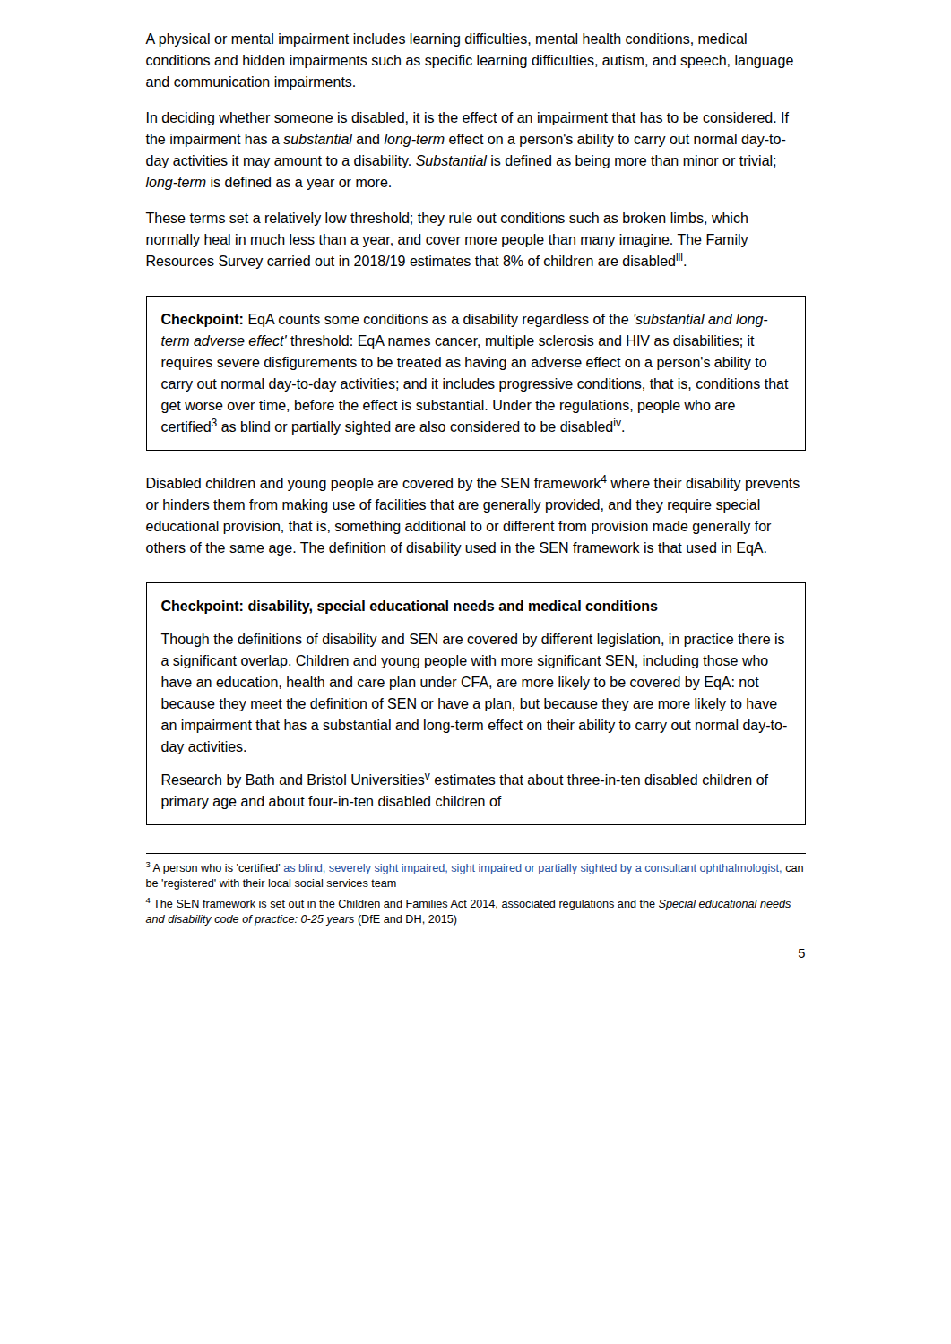A physical or mental impairment includes learning difficulties, mental health conditions, medical conditions and hidden impairments such as specific learning difficulties, autism, and speech, language and communication impairments.
In deciding whether someone is disabled, it is the effect of an impairment that has to be considered. If the impairment has a substantial and long-term effect on a person's ability to carry out normal day-to-day activities it may amount to a disability. Substantial is defined as being more than minor or trivial; long-term is defined as a year or more.
These terms set a relatively low threshold; they rule out conditions such as broken limbs, which normally heal in much less than a year, and cover more people than many imagine. The Family Resources Survey carried out in 2018/19 estimates that 8% of children are disablediii.
Checkpoint: EqA counts some conditions as a disability regardless of the 'substantial and long-term adverse effect' threshold: EqA names cancer, multiple sclerosis and HIV as disabilities; it requires severe disfigurements to be treated as having an adverse effect on a person's ability to carry out normal day-to-day activities; and it includes progressive conditions, that is, conditions that get worse over time, before the effect is substantial. Under the regulations, people who are certified3 as blind or partially sighted are also considered to be disablediv.
Disabled children and young people are covered by the SEN framework4 where their disability prevents or hinders them from making use of facilities that are generally provided, and they require special educational provision, that is, something additional to or different from provision made generally for others of the same age. The definition of disability used in the SEN framework is that used in EqA.
Checkpoint: disability, special educational needs and medical conditions
Though the definitions of disability and SEN are covered by different legislation, in practice there is a significant overlap. Children and young people with more significant SEN, including those who have an education, health and care plan under CFA, are more likely to be covered by EqA: not because they meet the definition of SEN or have a plan, but because they are more likely to have an impairment that has a substantial and long-term effect on their ability to carry out normal day-to-day activities.
Research by Bath and Bristol Universitiesv estimates that about three-in-ten disabled children of primary age and about four-in-ten disabled children of
3 A person who is 'certified' as blind, severely sight impaired, sight impaired or partially sighted by a consultant ophthalmologist, can be 'registered' with their local social services team
4 The SEN framework is set out in the Children and Families Act 2014, associated regulations and the Special educational needs and disability code of practice: 0-25 years (DfE and DH, 2015)
5